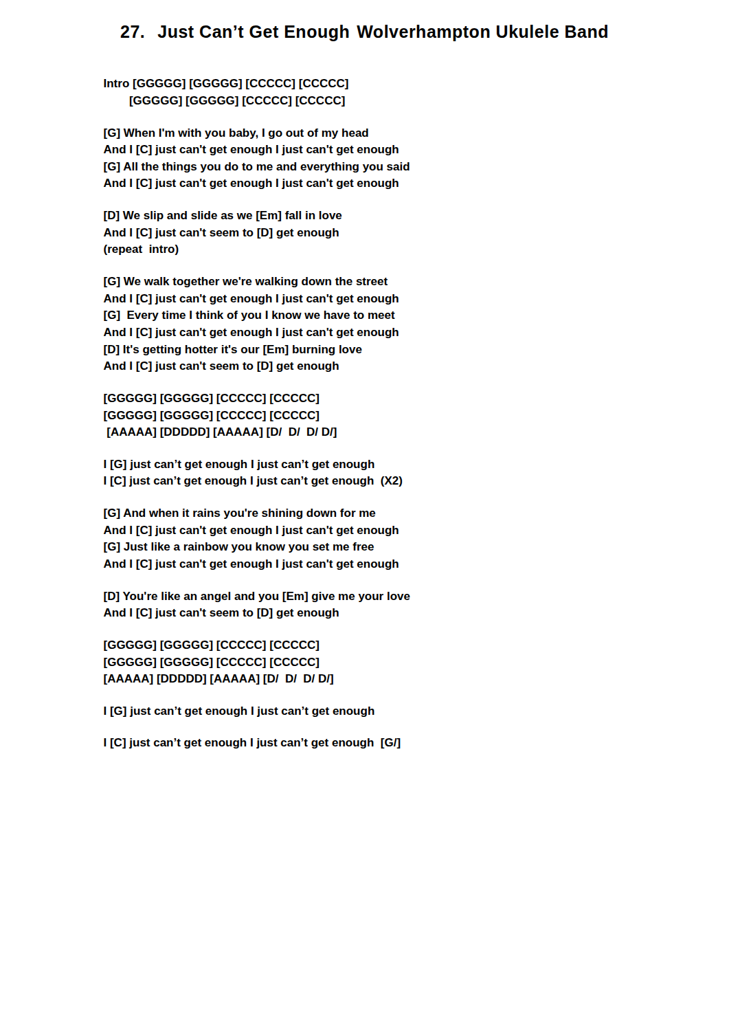27. Just Can’t Get EnoughWolverhampton Ukulele Band
Intro [GGGGG] [GGGGG] [CCCCC] [CCCCC] [GGGGG] [GGGGG] [CCCCC] [CCCCC]
[G] When I'm with you baby, I go out of my head And I [C] just can't get enough I just can't get enough [G] All the things you do to me and everything you said And I [C] just can't get enough I just can't get enough
[D] We slip and slide as we [Em] fall in love And I [C] just can't seem to [D] get enough (repeat intro)
[G] We walk together we're walking down the street And I [C] just can't get enough I just can't get enough [G] Every time I think of you I know we have to meet And I [C] just can't get enough I just can't get enough [D] It's getting hotter it's our [Em] burning love And I [C] just can't seem to [D] get enough
[GGGGG] [GGGGG] [CCCCC] [CCCCC] [GGGGG] [GGGGG] [CCCCC] [CCCCC] [AAAAA] [DDDDD] [AAAAA] [D/ D/ D/ D/]
I [G] just can’t get enough I just can’t get enough I [C] just can’t get enough I just can’t get enough (X2)
[G] And when it rains you're shining down for me And I [C] just can't get enough I just can't get enough [G] Just like a rainbow you know you set me free And I [C] just can't get enough I just can't get enough
[D] You're like an angel and you [Em] give me your love And I [C] just can't seem to [D] get enough
[GGGGG] [GGGGG] [CCCCC] [CCCCC] [GGGGG] [GGGGG] [CCCCC] [CCCCC] [AAAAA] [DDDDD] [AAAAA] [D/ D/ D/ D/]
I [G] just can’t get enough I just can’t get enough
I [C] just can’t get enough I just can’t get enough [G/]